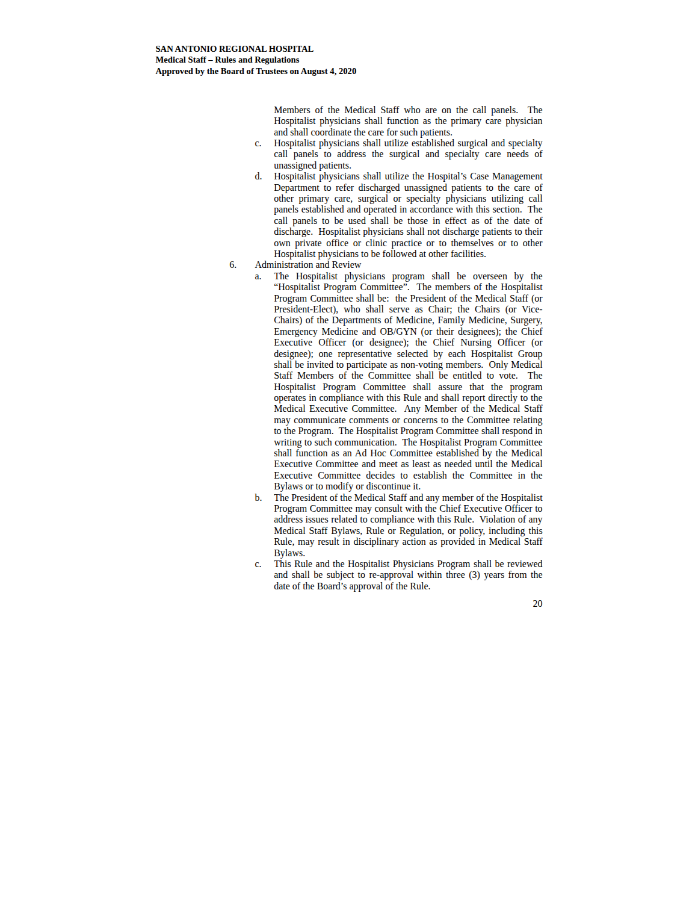SAN ANTONIO REGIONAL HOSPITAL
Medical Staff – Rules and Regulations
Approved by the Board of Trustees on August 4, 2020
Members of the Medical Staff who are on the call panels. The Hospitalist physicians shall function as the primary care physician and shall coordinate the care for such patients.
c. Hospitalist physicians shall utilize established surgical and specialty call panels to address the surgical and specialty care needs of unassigned patients.
d. Hospitalist physicians shall utilize the Hospital’s Case Management Department to refer discharged unassigned patients to the care of other primary care, surgical or specialty physicians utilizing call panels established and operated in accordance with this section. The call panels to be used shall be those in effect as of the date of discharge. Hospitalist physicians shall not discharge patients to their own private office or clinic practice or to themselves or to other Hospitalist physicians to be followed at other facilities.
6. Administration and Review
a. The Hospitalist physicians program shall be overseen by the “Hospitalist Program Committee”. The members of the Hospitalist Program Committee shall be: the President of the Medical Staff (or President-Elect), who shall serve as Chair; the Chairs (or Vice-Chairs) of the Departments of Medicine, Family Medicine, Surgery, Emergency Medicine and OB/GYN (or their designees); the Chief Executive Officer (or designee); the Chief Nursing Officer (or designee); one representative selected by each Hospitalist Group shall be invited to participate as non-voting members. Only Medical Staff Members of the Committee shall be entitled to vote. The Hospitalist Program Committee shall assure that the program operates in compliance with this Rule and shall report directly to the Medical Executive Committee. Any Member of the Medical Staff may communicate comments or concerns to the Committee relating to the Program. The Hospitalist Program Committee shall respond in writing to such communication. The Hospitalist Program Committee shall function as an Ad Hoc Committee established by the Medical Executive Committee and meet as least as needed until the Medical Executive Committee decides to establish the Committee in the Bylaws or to modify or discontinue it.
b. The President of the Medical Staff and any member of the Hospitalist Program Committee may consult with the Chief Executive Officer to address issues related to compliance with this Rule. Violation of any Medical Staff Bylaws, Rule or Regulation, or policy, including this Rule, may result in disciplinary action as provided in Medical Staff Bylaws.
c. This Rule and the Hospitalist Physicians Program shall be reviewed and shall be subject to re-approval within three (3) years from the date of the Board’s approval of the Rule.
20